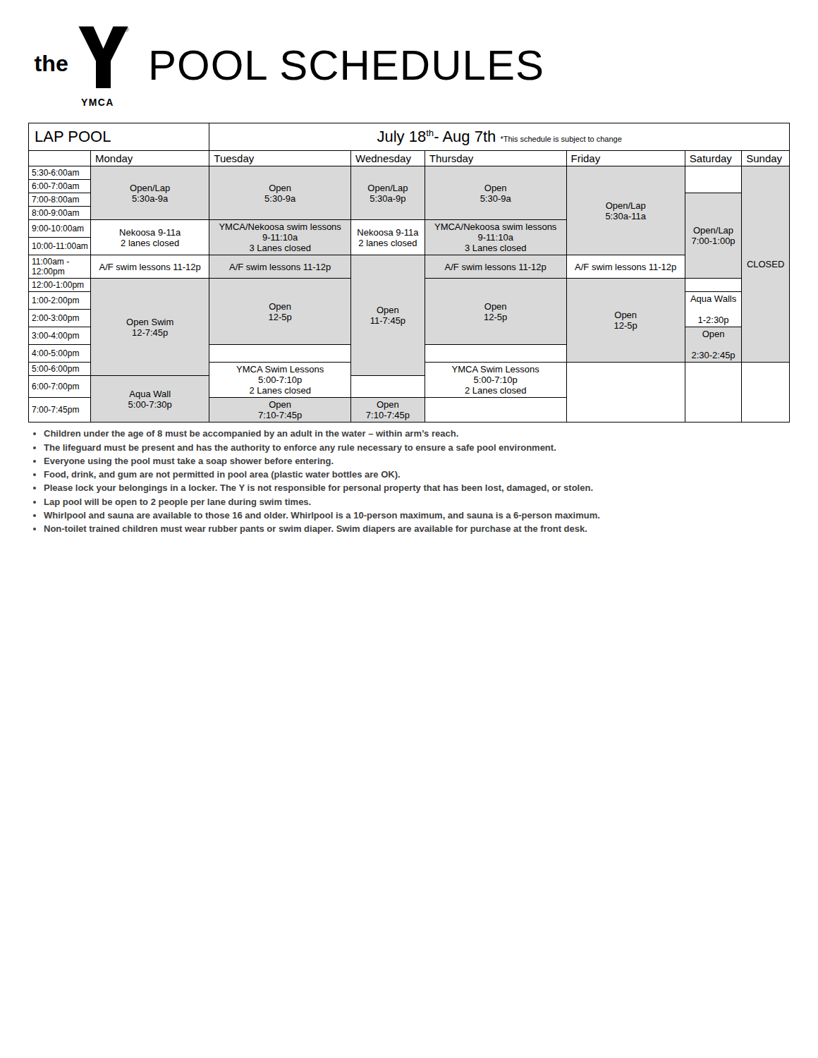the YMCA ®
POOL SCHEDULES
| LAP POOL | July 18 th - Aug 7th *This schedule is subject to change |
| | Monday | Tuesday | Wednesday | Thursday | Friday | Saturday | Sunday |
| 5:30-6:00am | Open/Lap 5:30a-9a | Open 5:30-9a | Open/Lap 5:30a-9p | Open 5:30-9a | Open/Lap 5:30a-11a | | CLOSED |
| 6:00-7:00am |
| 7:00-8:00am | Open/Lap 7:00-1:00p |
| 8:00-9:00am |
| 9:00-10:00am | Nekoosa 9-11a 2 lanes closed | YMCA/Nekoosa swim lessons 9-11:10a 3 Lanes closed | Nekoosa 9-11a 2 lanes closed | YMCA/Nekoosa swim lessons 9-11:10a 3 Lanes closed |
| 10:00-11:00am |
| 11:00am - 12:00pm | A/F swim lessons 11-12p | A/F swim lessons 11-12p | Open 11-7:45p | A/F swim lessons 11-12p | A/F swim lessons 11-12p |
| 12:00-1:00pm | Open Swim 12-7:45p | Open 12-5p | Open 12-5p | Open 12-5p |
| 1:00-2:00pm | Aqua Walls 1-2:30p |
| 2:00-3:00pm |
| 3:00-4:00pm | Open 2:30-2:45p |
| 4:00-5:00pm |
| 5:00-6:00pm | YMCA Swim Lessons 5:00-7:10p 2 Lanes closed | YMCA Swim Lessons 5:00-7:10p 2 Lanes closed | | |
| 6:00-7:00pm | Aqua Wall 5:00-7:30p |
| 7:00-7:45pm | Open 7:10-7:45p | Open 7:10-7:45p |
Children under the age of 8 must be accompanied by an adult in the water – within arm’s reach.
The lifeguard must be present and has the authority to enforce any rule necessary to ensure a safe pool environment.
Everyone using the pool must take a soap shower before entering.
Food, drink, and gum are not permitted in pool area (plastic water bottles are OK).
Please lock your belongings in a locker. The Y is not responsible for personal property that has been lost, damaged, or stolen.
Lap pool will be open to 2 people per lane during swim times.
Whirlpool and sauna are available to those 16 and older. Whirlpool is a 10-person maximum, and sauna is a 6-person maximum.
Non-toilet trained children must wear rubber pants or swim diaper. Swim diapers are available for purchase at the front desk.